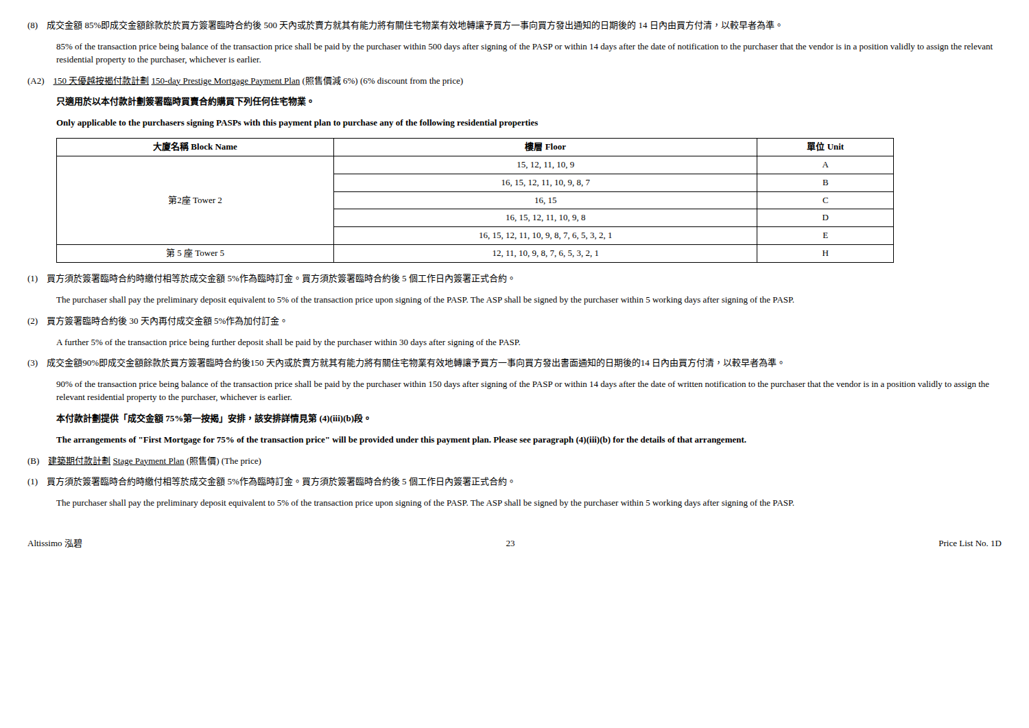(8) 成交金額 85%即成交金額餘款於於買方簽署臨時合約後 500 天內或於賣方就其有能力將有關住宅物業有效地轉讓予買方一事向買方發出通知的日期後的 14 日內由買方付清，以較早者為準。
85% of the transaction price being balance of the transaction price shall be paid by the purchaser within 500 days after signing of the PASP or within 14 days after the date of notification to the purchaser that the vendor is in a position validly to assign the relevant residential property to the purchaser, whichever is earlier.
(A2) 150 天優越按揭付款計劃 150-day Prestige Mortgage Payment Plan (照售價減 6%) (6% discount from the price)
只適用於以本付款計劃簽署臨時買賣合約購買下列任何住宅物業。
Only applicable to the purchasers signing PASPs with this payment plan to purchase any of the following residential properties
| 大廈名稱 Block Name | 樓層 Floor | 單位 Unit |
| --- | --- | --- |
| 第2座 Tower 2 | 15, 12, 11, 10, 9 | A |
| 16, 15, 12, 11, 10, 9, 8, 7 | B |
| 16, 15 | C |
| 16, 15, 12, 11, 10, 9, 8 | D |
| 16, 15, 12, 11, 10, 9, 8, 7, 6, 5, 3, 2, 1 | E |
| 第 5 座 Tower 5 | 12, 11, 10, 9, 8, 7, 6, 5, 3, 2, 1 | H |
(1) 買方須於簽署臨時合約時繳付相等於成交金額 5%作為臨時訂金。買方須於簽署臨時合約後 5 個工作日內簽署正式合約。
The purchaser shall pay the preliminary deposit equivalent to 5% of the transaction price upon signing of the PASP. The ASP shall be signed by the purchaser within 5 working days after signing of the PASP.
(2) 買方簽署臨時合約後 30 天內再付成交金額 5%作為加付訂金。
A further 5% of the transaction price being further deposit shall be paid by the purchaser within 30 days after signing of the PASP.
(3) 成交金額90%即成交金額餘款於買方簽署臨時合約後150 天內或於賣方就其有能力將有關住宅物業有效地轉讓予買方一事向買方發出書面通知的日期後的14 日內由買方付清，以較早者為準。
90% of the transaction price being balance of the transaction price shall be paid by the purchaser within 150 days after signing of the PASP or within 14 days after the date of written notification to the purchaser that the vendor is in a position validly to assign the relevant residential property to the purchaser, whichever is earlier.
本付款計劃提供「成交金額 75%第一按揭」安排，該安排詳情見第 (4)(iii)(b)段。
The arrangements of "First Mortgage for 75% of the transaction price" will be provided under this payment plan. Please see paragraph (4)(iii)(b) for the details of that arrangement.
(B) 建築期付款計劃 Stage Payment Plan (照售價) (The price)
(1) 買方須於簽署臨時合約時繳付相等於成交金額 5%作為臨時訂金。買方須於簽署臨時合約後 5 個工作日內簽署正式合約。
The purchaser shall pay the preliminary deposit equivalent to 5% of the transaction price upon signing of the PASP. The ASP shall be signed by the purchaser within 5 working days after signing of the PASP.
Altissimo 泓碧 23 Price List No. 1D